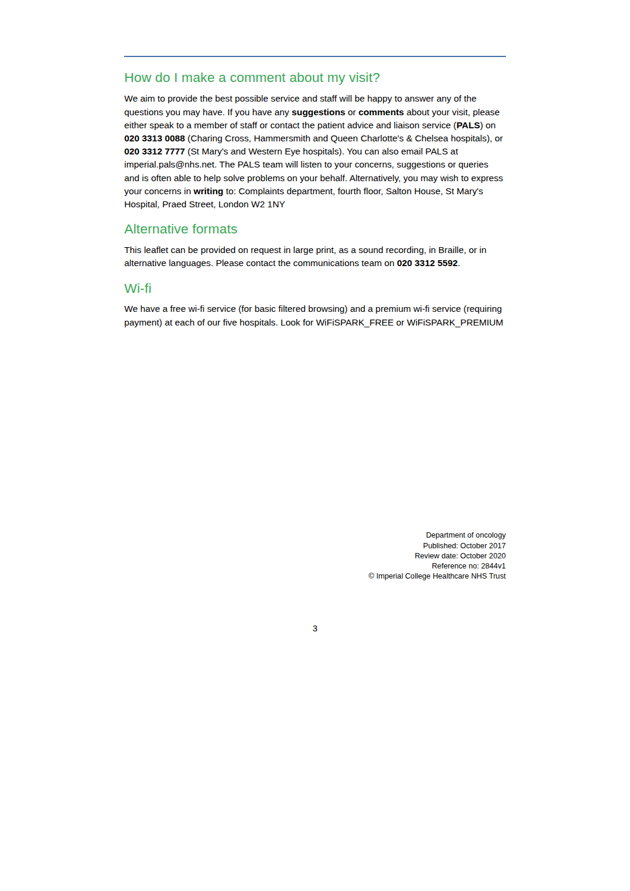How do I make a comment about my visit?
We aim to provide the best possible service and staff will be happy to answer any of the questions you may have. If you have any suggestions or comments about your visit, please either speak to a member of staff or contact the patient advice and liaison service (PALS) on 020 3313 0088 (Charing Cross, Hammersmith and Queen Charlotte's & Chelsea hospitals), or 020 3312 7777 (St Mary's and Western Eye hospitals). You can also email PALS at imperial.pals@nhs.net. The PALS team will listen to your concerns, suggestions or queries and is often able to help solve problems on your behalf. Alternatively, you may wish to express your concerns in writing to: Complaints department, fourth floor, Salton House, St Mary's Hospital, Praed Street, London W2 1NY
Alternative formats
This leaflet can be provided on request in large print, as a sound recording, in Braille, or in alternative languages. Please contact the communications team on 020 3312 5592.
Wi-fi
We have a free wi-fi service (for basic filtered browsing) and a premium wi-fi service (requiring payment) at each of our five hospitals. Look for WiFiSPARK_FREE or WiFiSPARK_PREMIUM
Department of oncology
Published: October 2017
Review date: October 2020
Reference no: 2844v1
© Imperial College Healthcare NHS Trust
3